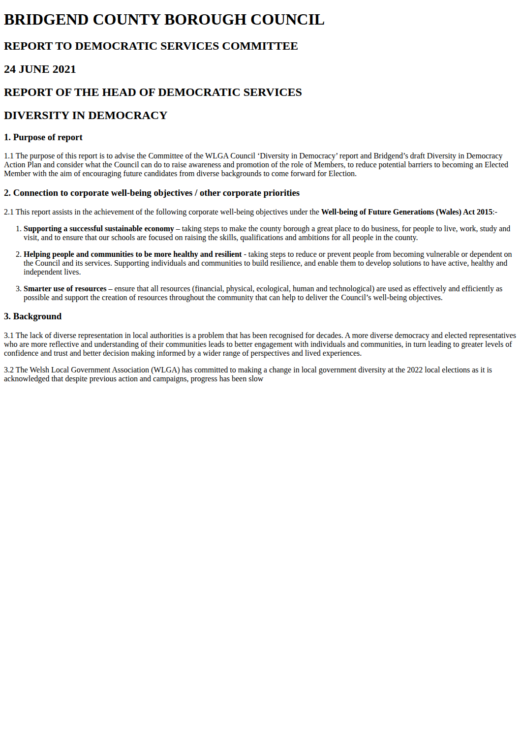BRIDGEND COUNTY BOROUGH COUNCIL
REPORT TO DEMOCRATIC SERVICES COMMITTEE
24 JUNE 2021
REPORT OF THE HEAD OF DEMOCRATIC SERVICES
DIVERSITY IN DEMOCRACY
1. Purpose of report
1.1 The purpose of this report is to advise the Committee of the WLGA Council ‘Diversity in Democracy’ report and Bridgend’s draft Diversity in Democracy Action Plan and consider what the Council can do to raise awareness and promotion of the role of Members, to reduce potential barriers to becoming an Elected Member with the aim of encouraging future candidates from diverse backgrounds to come forward for Election.
2. Connection to corporate well-being objectives / other corporate priorities
2.1 This report assists in the achievement of the following corporate well-being objectives under the Well-being of Future Generations (Wales) Act 2015:-
Supporting a successful sustainable economy – taking steps to make the county borough a great place to do business, for people to live, work, study and visit, and to ensure that our schools are focused on raising the skills, qualifications and ambitions for all people in the county.
Helping people and communities to be more healthy and resilient - taking steps to reduce or prevent people from becoming vulnerable or dependent on the Council and its services. Supporting individuals and communities to build resilience, and enable them to develop solutions to have active, healthy and independent lives.
Smarter use of resources – ensure that all resources (financial, physical, ecological, human and technological) are used as effectively and efficiently as possible and support the creation of resources throughout the community that can help to deliver the Council’s well-being objectives.
3. Background
3.1 The lack of diverse representation in local authorities is a problem that has been recognised for decades. A more diverse democracy and elected representatives who are more reflective and understanding of their communities leads to better engagement with individuals and communities, in turn leading to greater levels of confidence and trust and better decision making informed by a wider range of perspectives and lived experiences.
3.2 The Welsh Local Government Association (WLGA) has committed to making a change in local government diversity at the 2022 local elections as it is acknowledged that despite previous action and campaigns, progress has been slow